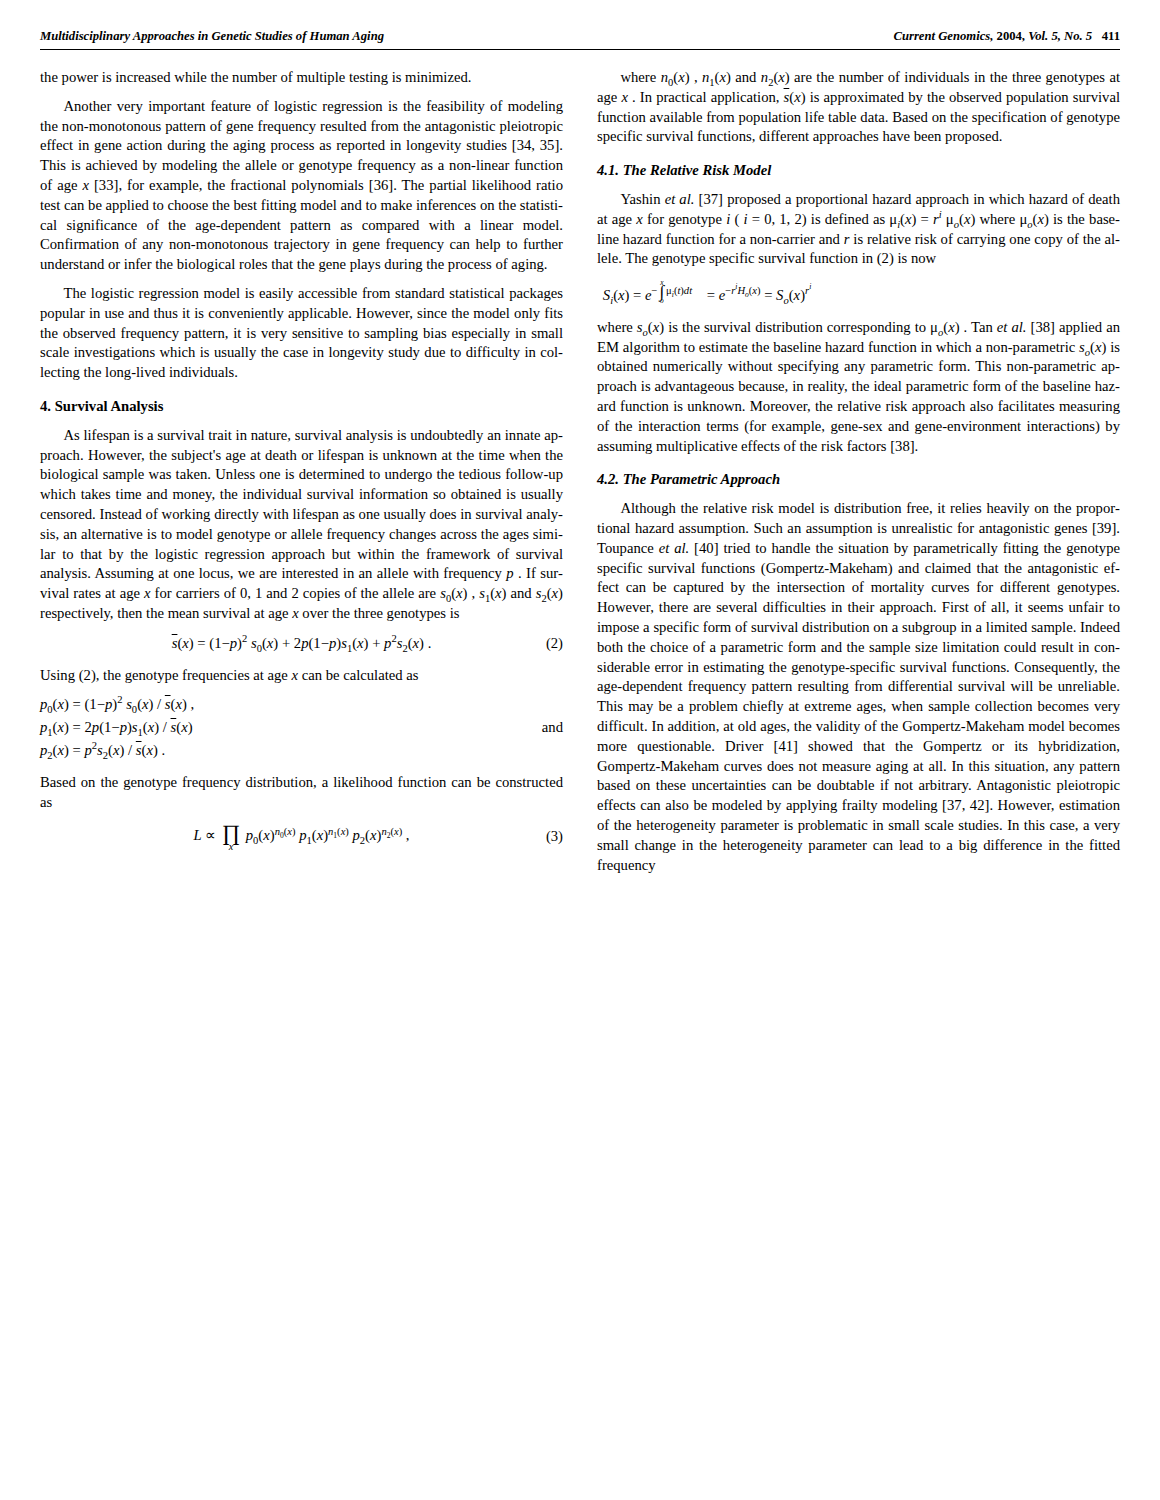Multidisciplinary Approaches in Genetic Studies of Human Aging
Current Genomics, 2004, Vol. 5, No. 5 411
the power is increased while the number of multiple testing is minimized.
Another very important feature of logistic regression is the feasibility of modeling the non-monotonous pattern of gene frequency resulted from the antagonistic pleiotropic effect in gene action during the aging process as reported in longevity studies [34, 35]. This is achieved by modeling the allele or genotype frequency as a non-linear function of age x [33], for example, the fractional polynomials [36]. The partial likelihood ratio test can be applied to choose the best fitting model and to make inferences on the statistical significance of the age-dependent pattern as compared with a linear model. Confirmation of any non-monotonous trajectory in gene frequency can help to further understand or infer the biological roles that the gene plays during the process of aging.
The logistic regression model is easily accessible from standard statistical packages popular in use and thus it is conveniently applicable. However, since the model only fits the observed frequency pattern, it is very sensitive to sampling bias especially in small scale investigations which is usually the case in longevity study due to difficulty in collecting the long-lived individuals.
4. Survival Analysis
As lifespan is a survival trait in nature, survival analysis is undoubtedly an innate approach. However, the subject's age at death or lifespan is unknown at the time when the biological sample was taken. Unless one is determined to undergo the tedious follow-up which takes time and money, the individual survival information so obtained is usually censored. Instead of working directly with lifespan as one usually does in survival analysis, an alternative is to model genotype or allele frequency changes across the ages similar to that by the logistic regression approach but within the framework of survival analysis. Assuming at one locus, we are interested in an allele with frequency p . If survival rates at age x for carriers of 0, 1 and 2 copies of the allele are s0(x) , s1(x) and s2(x) respectively, then the mean survival at age x over the three genotypes is
s(x) = (1−p)2 s0(x) + 2p(1−p)s1(x) + p2s2(x) . (2)
Using (2), the genotype frequencies at age x can be calculated as
p0(x) = (1−p)2 s0(x) / s(x) , p1(x) = 2p(1−p)s1(x) / s(x) p2(x) = p2s2(x) / s(x) . and
Based on the genotype frequency distribution, a likelihood function can be constructed as
L ∝ ∏x p0(x)n0(x) p1(x)n1(x) p2(x)n2(x) , (3)
where n0(x) , n1(x) and n2(x) are the number of individuals in the three genotypes at age x . In practical application, s(x) is approximated by the observed population survival function available from population life table data. Based on the specification of genotype specific survival functions, different approaches have been proposed.
4.1. The Relative Risk Model
Yashin et al. [37] proposed a proportional hazard approach in which hazard of death at age x for genotype i ( i = 0, 1, 2) is defined as μi(x) = ri μo(x) where μo(x) is the baseline hazard function for a non-carrier and r is relative risk of carrying one copy of the allele. The genotype specific survival function in (2) is now
Si(x) = e−x∫oμi(t)dt = e−riHo(x) = So(x)ri
where so(x) is the survival distribution corresponding to μo(x) . Tan et al. [38] applied an EM algorithm to estimate the baseline hazard function in which a non-parametric so(x) is obtained numerically without specifying any parametric form. This non-parametric approach is advantageous because, in reality, the ideal parametric form of the baseline hazard function is unknown. Moreover, the relative risk approach also facilitates measuring of the interaction terms (for example, gene-sex and gene-environment interactions) by assuming multiplicative effects of the risk factors [38].
4.2. The Parametric Approach
Although the relative risk model is distribution free, it relies heavily on the proportional hazard assumption. Such an assumption is unrealistic for antagonistic genes [39]. Toupance et al. [40] tried to handle the situation by parametrically fitting the genotype specific survival functions (Gompertz-Makeham) and claimed that the antagonistic effect can be captured by the intersection of mortality curves for different genotypes. However, there are several difficulties in their approach. First of all, it seems unfair to impose a specific form of survival distribution on a subgroup in a limited sample. Indeed both the choice of a parametric form and the sample size limitation could result in considerable error in estimating the genotype-specific survival functions. Consequently, the age-dependent frequency pattern resulting from differential survival will be unreliable. This may be a problem chiefly at extreme ages, when sample collection becomes very difficult. In addition, at old ages, the validity of the Gompertz-Makeham model becomes more questionable. Driver [41] showed that the Gompertz or its hybridization, Gompertz-Makeham curves does not measure aging at all. In this situation, any pattern based on these uncertainties can be doubtable if not arbitrary. Antagonistic pleiotropic effects can also be modeled by applying frailty modeling [37, 42]. However, estimation of the heterogeneity parameter is problematic in small scale studies. In this case, a very small change in the heterogeneity parameter can lead to a big difference in the fitted frequency